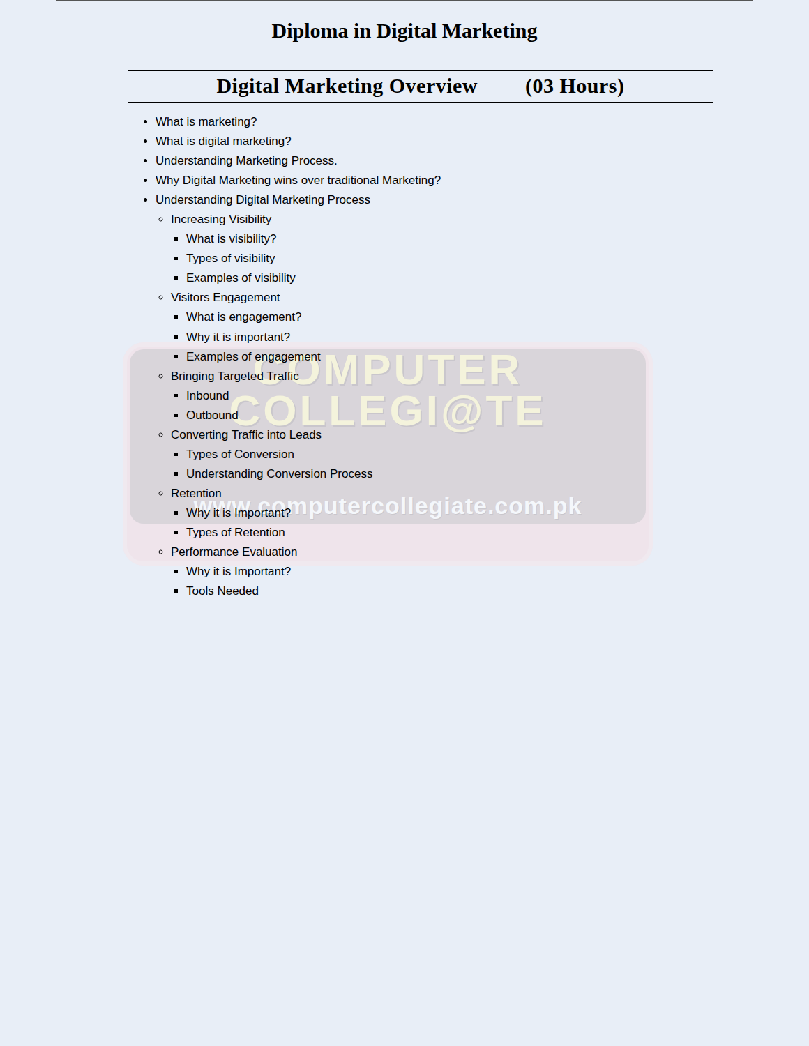Diploma in Digital Marketing
Digital Marketing Overview (03 Hours)
COMPUTER
COLLEGI@TE
www.computercollegiate.com.pk
What is marketing?
What is digital marketing?
Understanding Marketing Process.
Why Digital Marketing wins over traditional Marketing?
Understanding Digital Marketing Process
Increasing Visibility
What is visibility?
Types of visibility
Examples of visibility
Visitors Engagement
What is engagement?
Why it is important?
Examples of engagement
Bringing Targeted Traffic
Inbound
Outbound
Converting Traffic into Leads
Types of Conversion
Understanding Conversion Process
Retention
Why it is Important?
Types of Retention
Performance Evaluation
Why it is Important?
Tools Needed